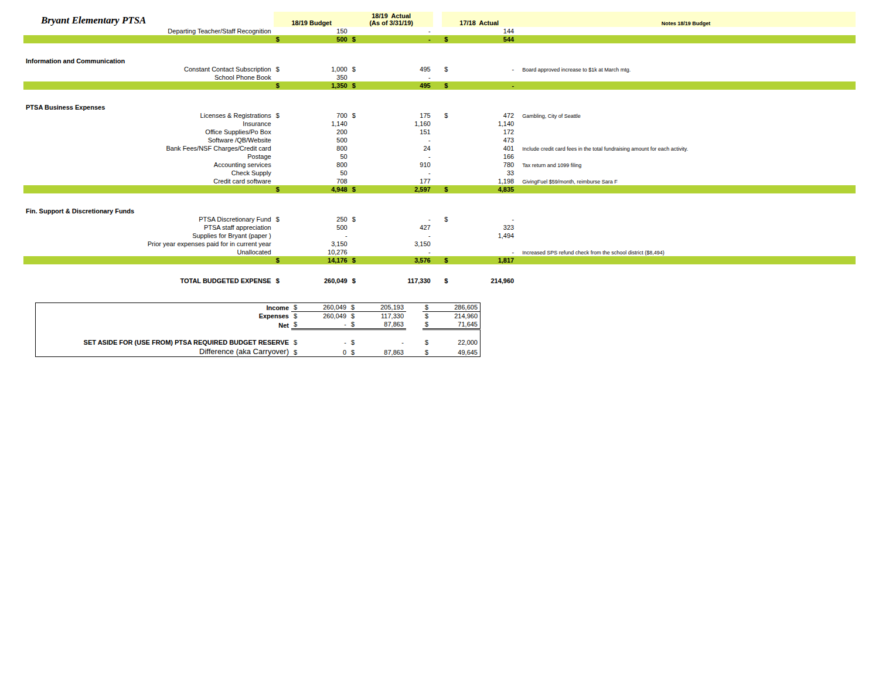| Bryant Elementary PTSA | 18/19 Budget | 18/19 Actual (As of 3/31/19) | | 17/18 Actual | Notes 18/19 Budget |
| Departing Teacher/Staff Recognition | | 150 | | - | | | 144 | |
| | $ | 500 | $ | - | | $ | 544 | |
| Information and Communication | |
| Constant Contact Subscription | $ | 1,000 | $ | 495 | | $ | - | Board approved increase to $1k at March mtg. |
| School Phone Book | | 350 | | - | | | | |
| | $ | 1,350 | $ | 495 | | $ | - | |
| PTSA Business Expenses | |
| Licenses & Registrations | $ | 700 | $ | 175 | | $ | 472 | Gambling, City of Seattle |
| Insurance | | 1,140 | | 1,160 | | | 1,140 | |
| Office Supplies/Po Box | | 200 | | 151 | | | 172 | |
| Software /QB/Website | | 500 | | - | | | 473 | |
| Bank Fees/NSF Charges/Credit card | | 800 | | 24 | | | 401 | Include credit card fees in the total fundraising amount for each activity. |
| Postage | | 50 | | - | | | 166 | |
| Accounting services | | 800 | | 910 | | | 780 | Tax return and 1099 filing |
| Check Supply | | 50 | | - | | | 33 | |
| Credit card software | | 708 | | 177 | | | 1,198 | GivingFuel $59/month, reimburse Sara F |
| | $ | 4,948 | $ | 2,597 | | $ | 4,835 | |
| Fin. Support & Discretionary Funds | |
| PTSA Discretionary Fund | $ | 250 | $ | - | | $ | - | |
| PTSA staff appreciation | | 500 | | 427 | | | 323 | |
| Supplies for Bryant (paper ) | | - | | - | | | 1,494 | |
| Prior year expenses paid for in current year | | 3,150 | | 3,150 | | | | |
| Unallocated | | 10,276 | | - | | | - | Increased SPS refund check from the school district ($8,494) |
| | $ | 14,176 | $ | 3,576 | | $ | 1,817 | |
| TOTAL BUDGETED EXPENSE | $ | 260,049 | $ | 117,330 | | $ | 214,960 | |
| Income | $ | 260,049 | $ | 205,193 | | $ | 286,605 |
| Expenses | $ | 260,049 | $ | 117,330 | | $ | 214,960 |
| Net | $ | - | $ | 87,863 | | $ | 71,645 |
| SET ASIDE FOR (USE FROM) PTSA REQUIRED BUDGET RESERVE | $ | - | $ | - | | $ | 22,000 |
| Difference (aka Carryover) | $ | 0 | $ | 87,863 | | $ | 49,645 |